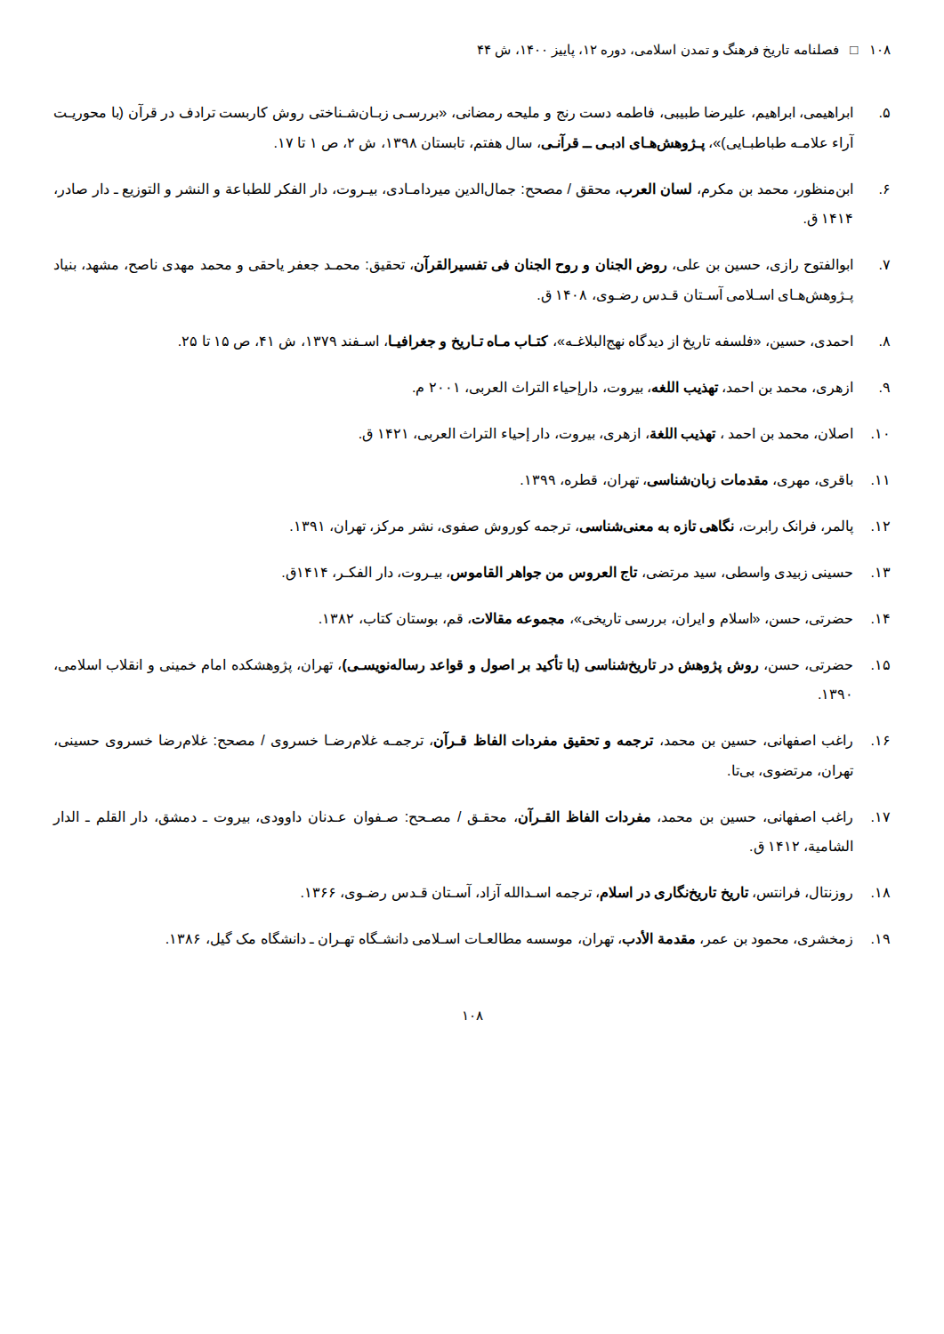۱۰۸ □ فصلنامه تاریخ فرهنگ و تمدن اسلامی، دوره ۱۲، پاییز ۱۴۰۰، ش ۴۴
۵. ابراهیمی، ابراهیم، علیرضا طبیبی، فاطمه دست رنج و ملیحه رمضانی، «بررسـی زبـان‌شـناختی روش کاربست ترادف در قرآن (با محوریـت آراء علامـه طباطبـایی)»، پـژوهش‌هـای ادبـی ــ قرآنـی، سال هفتم، تابستان ۱۳۹۸، ش ۲، ص ۱ تا ۱۷.
۶. ابن‌منظور، محمد بن مکرم، لسان العرب، محقق / مصحح: جمال‌الدین میردامـادی، بیـروت، دار الفکر للطباعة و النشر و التوزیع ـ دار صادر، ۱۴۱۴ ق.
۷. ابوالفتوح رازی، حسین بن علی، روض الجنان و روح الجنان فی تفسیرالقرآن، تحقیق: محمـد جعفر یاحقی و محمد مهدی ناصح، مشهد، بنیاد پـژوهش‌هـای اسـلامی آسـتان قـدس رضـوی، ۱۴۰۸ ق.
۸. احمدی، حسین، «فلسفه تاریخ از دیدگاه نهج‌البلاغـه»، کتـاب مـاه تـاریخ و جغرافیـا، اسـفند ۱۳۷۹، ش ۴۱، ص ۱۵ تا ۲۵.
۹. ازهری، محمد بن احمد، تهذیب اللغه، بیروت، دارإحیاء التراث العربی، ۲۰۰۱ م.
۱۰. اصلان، محمد بن احمد ، تهذیب اللغة، ازهری، بیروت، دار إحیاء التراث العربی، ۱۴۲۱ ق.
۱۱. باقری، مهری، مقدمات زبان‌شناسی، تهران، قطره، ۱۳۹۹.
۱۲. پالمر، فرانک رابرت، نگاهی تازه به معنی‌شناسی، ترجمه کوروش صفوی، نشر مرکز، تهران، ۱۳۹۱.
۱۳. حسینی زبیدی واسطی، سید مرتضی، تاج العروس من جواهر القاموس، بیـروت، دار الفکـر، ۱۴۱۴ق.
۱۴. حضرتی، حسن، «اسلام و ایران، بررسی تاریخی»، مجموعه مقالات، قم، بوستان کتاب، ۱۳۸۲.
۱۵. حضرتی، حسن، روش پژوهش در تاریخ‌شناسی (با تأکید بر اصول و قواعد رساله‌نویسـی)، تهران، پژوهشکده امام خمینی و انقلاب اسلامی، ۱۳۹۰.
۱۶. راغب اصفهانی، حسین بن محمد، ترجمه و تحقیق مفردات الفاظ قـرآن، ترجمـه غلام‌رضـا خسروی / مصحح: غلام‌رضا خسروی حسینی، تهران، مرتضوی، بی‌تا.
۱۷. راغب اصفهانی، حسین بن محمد، مفردات الفاظ القـرآن، محقـق / مصـحح: صـفوان عـدنان داوودی، بیروت ـ دمشق، دار القلم ـ الدار الشامیة، ۱۴۱۲ ق.
۱۸. روزنتال، فرانتس، تاریخ تاریخ‌نگاری در اسلام، ترجمه اسـدالله آزاد، آسـتان قـدس رضـوی، ۱۳۶۶.
۱۹. زمخشری، محمود بن عمر، مقدمة الأدب، تهران، موسسه مطالعـات اسـلامی دانشـگاه تهـران ـ دانشگاه مک گیل، ۱۳۸۶.
۱۰۸